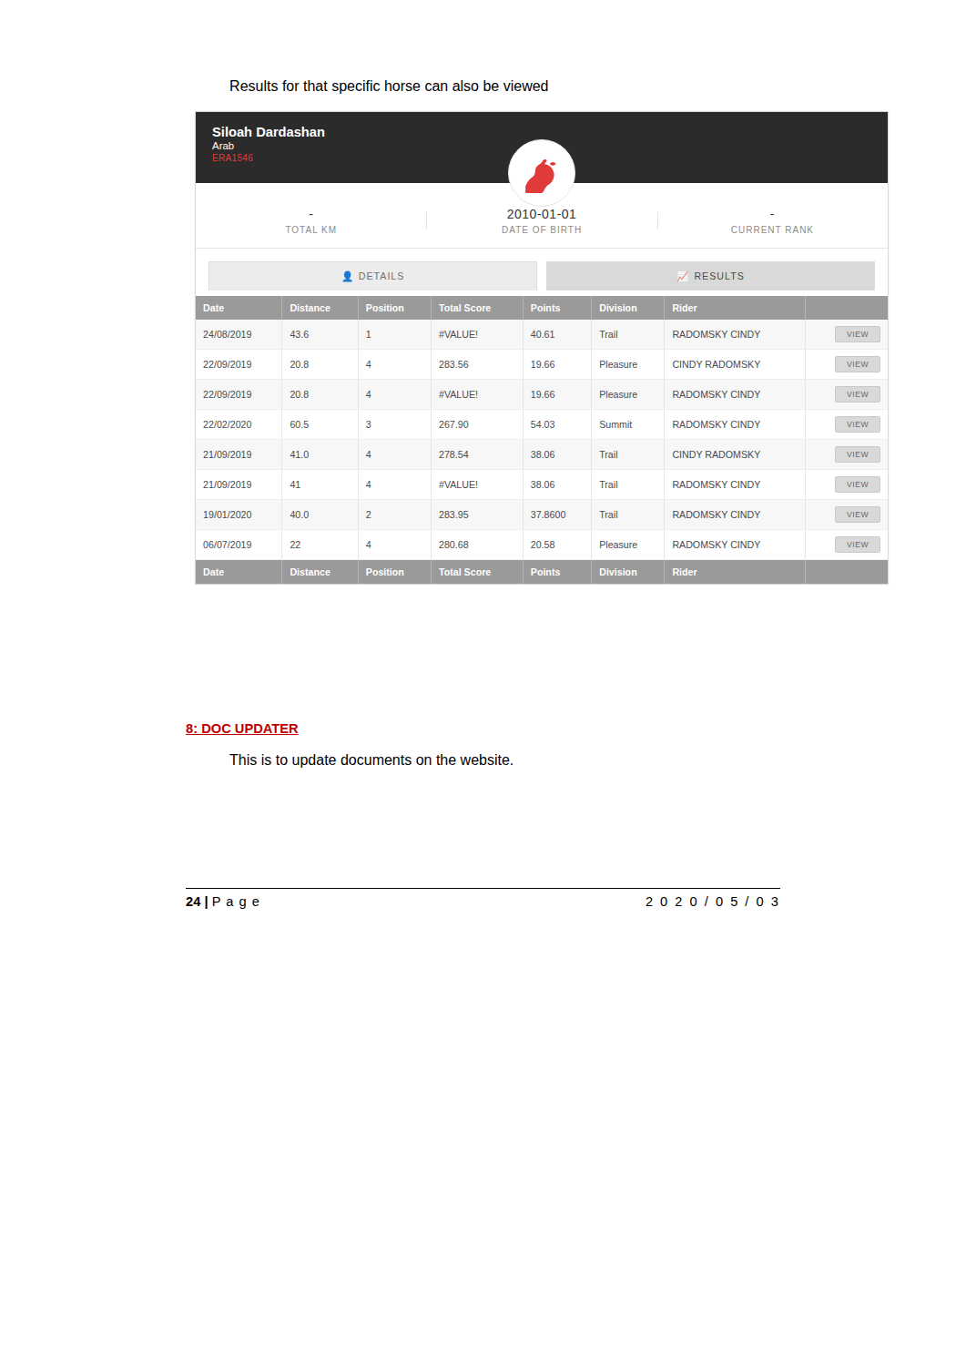Results for that specific horse can also be viewed
Siloah Dardashan
Arab
ERA1546
-
TOTAL KM
2010-01-01
DATE OF BIRTH
-
CURRENT RANK
👤DETAILS
📈RESULTS
| Date | Distance | Position | Total Score | Points | Division | Rider | |
| --- | --- | --- | --- | --- | --- | --- | --- |
| 24/08/2019 | 43.6 | 1 | #VALUE! | 40.61 | Trail | RADOMSKY CINDY | VIEW |
| 22/09/2019 | 20.8 | 4 | 283.56 | 19.66 | Pleasure | CINDY RADOMSKY | VIEW |
| 22/09/2019 | 20.8 | 4 | #VALUE! | 19.66 | Pleasure | RADOMSKY CINDY | VIEW |
| 22/02/2020 | 60.5 | 3 | 267.90 | 54.03 | Summit | RADOMSKY CINDY | VIEW |
| 21/09/2019 | 41.0 | 4 | 278.54 | 38.06 | Trail | CINDY RADOMSKY | VIEW |
| 21/09/2019 | 41 | 4 | #VALUE! | 38.06 | Trail | RADOMSKY CINDY | VIEW |
| 19/01/2020 | 40.0 | 2 | 283.95 | 37.8600 | Trail | RADOMSKY CINDY | VIEW |
| 06/07/2019 | 22 | 4 | 280.68 | 20.58 | Pleasure | RADOMSKY CINDY | VIEW |
| Date | Distance | Position | Total Score | Points | Division | Rider | |
8: DOC UPDATER
This is to update documents on the website.
24 | P a g e
2 0 2 0 / 0 5 / 0 3